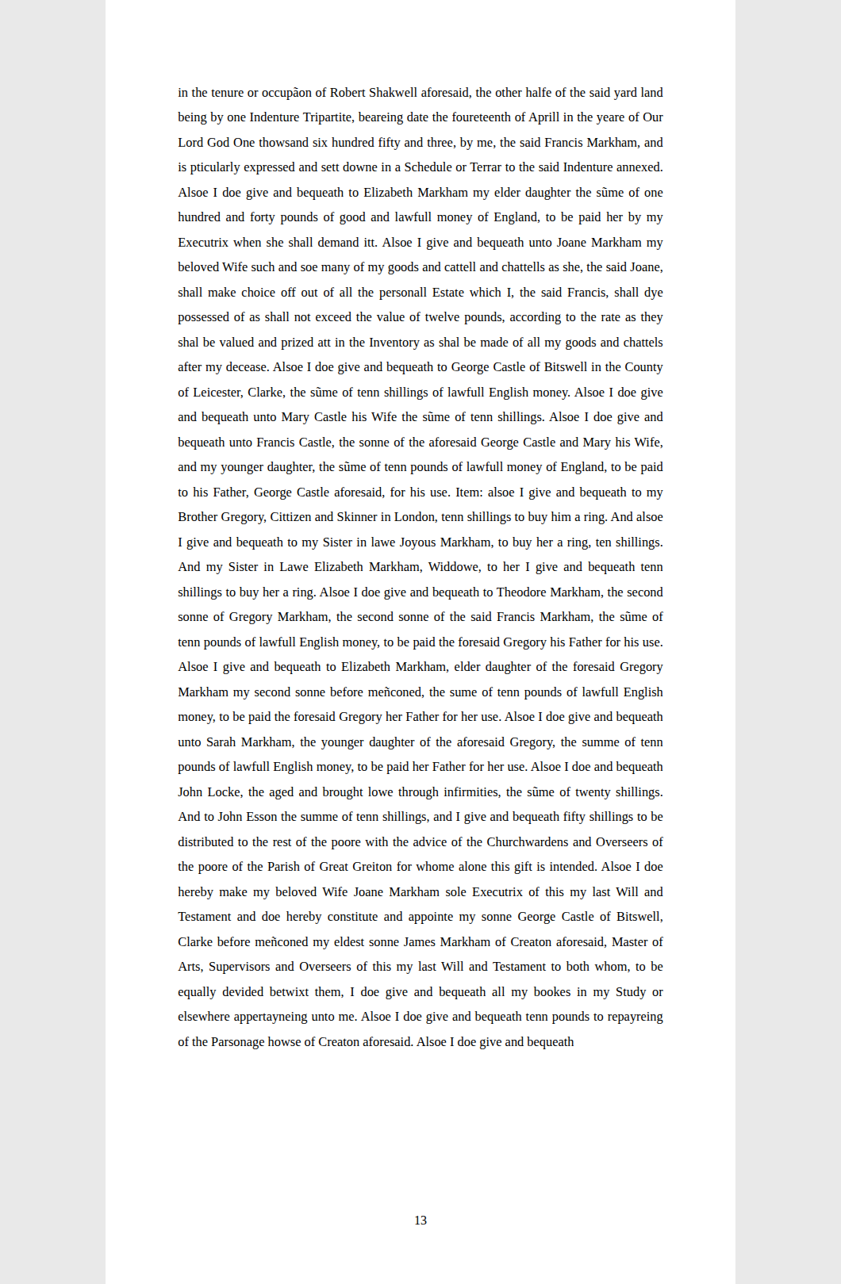in the tenure or occupãon of Robert Shakwell aforesaid, the other halfe of the said yard land being by one Indenture Tripartite, beareing date the foureteenth of Aprill in the yeare of Our Lord God One thowsand six hundred fifty and three, by me, the said Francis Markham, and is pticularly expressed and sett downe in a Schedule or Terrar to the said Indenture annexed. Alsoe I doe give and bequeath to Elizabeth Markham my elder daughter the sũme of one hundred and forty pounds of good and lawfull money of England, to be paid her by my Executrix when she shall demand itt. Alsoe I give and bequeath unto Joane Markham my beloved Wife such and soe many of my goods and cattell and chattells as she, the said Joane, shall make choice off out of all the personall Estate which I, the said Francis, shall dye possessed of as shall not exceed the value of twelve pounds, according to the rate as they shal be valued and prized att in the Inventory as shal be made of all my goods and chattels after my decease. Alsoe I doe give and bequeath to George Castle of Bitswell in the County of Leicester, Clarke, the sũme of tenn shillings of lawfull English money. Alsoe I doe give and bequeath unto Mary Castle his Wife the sũme of tenn shillings. Alsoe I doe give and bequeath unto Francis Castle, the sonne of the aforesaid George Castle and Mary his Wife, and my younger daughter, the sũme of tenn pounds of lawfull money of England, to be paid to his Father, George Castle aforesaid, for his use. Item: alsoe I give and bequeath to my Brother Gregory, Cittizen and Skinner in London, tenn shillings to buy him a ring. And alsoe I give and bequeath to my Sister in lawe Joyous Markham, to buy her a ring, ten shillings. And my Sister in Lawe Elizabeth Markham, Widdowe, to her I give and bequeath tenn shillings to buy her a ring. Alsoe I doe give and bequeath to Theodore Markham, the second sonne of Gregory Markham, the second sonne of the said Francis Markham, the sũme of tenn pounds of lawfull English money, to be paid the foresaid Gregory his Father for his use. Alsoe I give and bequeath to Elizabeth Markham, elder daughter of the foresaid Gregory Markham my second sonne before meñconed, the sume of tenn pounds of lawfull English money, to be paid the foresaid Gregory her Father for her use. Alsoe I doe give and bequeath unto Sarah Markham, the younger daughter of the aforesaid Gregory, the summe of tenn pounds of lawfull English money, to be paid her Father for her use. Alsoe I doe and bequeath John Locke, the aged and brought lowe through infirmities, the sũme of twenty shillings. And to John Esson the summe of tenn shillings, and I give and bequeath fifty shillings to be distributed to the rest of the poore with the advice of the Churchwardens and Overseers of the poore of the Parish of Great Greiton for whome alone this gift is intended. Alsoe I doe hereby make my beloved Wife Joane Markham sole Executrix of this my last Will and Testament and doe hereby constitute and appointe my sonne George Castle of Bitswell, Clarke before meñconed my eldest sonne James Markham of Creaton aforesaid, Master of Arts, Supervisors and Overseers of this my last Will and Testament to both whom, to be equally devided betwixt them, I doe give and bequeath all my bookes in my Study or elsewhere appertayneing unto me. Alsoe I doe give and bequeath tenn pounds to repayreing of the Parsonage howse of Creaton aforesaid. Alsoe I doe give and bequeath
13